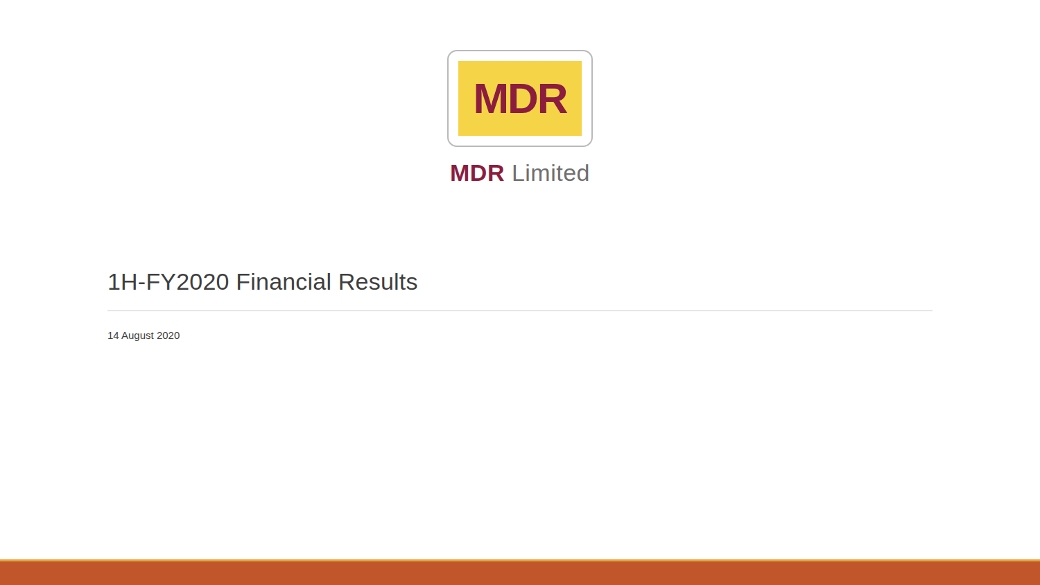MDR
MDR Limited
1H-FY2020 Financial Results
14 August 2020